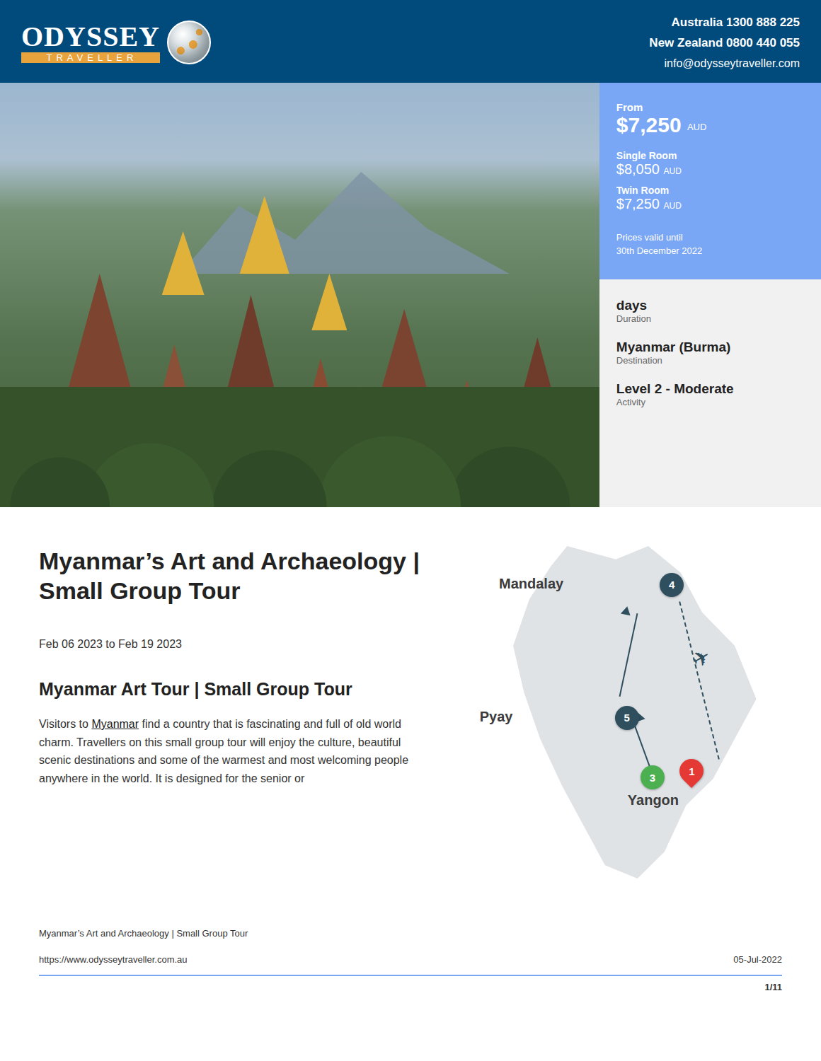ODYSSEY
TRAVELLER
Australia 1300 888 225
New Zealand 0800 440 055
info@odysseytraveller.com
From
$7,250 AUD
Single Room
$8,050 AUD
Twin Room
$7,250 AUD
Prices valid until
30th December 2022
days
Duration
Myanmar (Burma)
Destination
Level 2 - Moderate
Activity
Myanmar’s Art and Archaeology | Small Group Tour
Feb 06 2023 to Feb 19 2023
Myanmar Art Tour | Small Group Tour
Visitors to Myanmar find a country that is fascinating and full of old world charm. Travellers on this small group tour will enjoy the culture, beautiful scenic destinations and some of the warmest and most welcoming people anywhere in the world. It is designed for the senior or
Mandalay
Pyay
Yangon
✈
4
5
3
1
Myanmar’s Art and Archaeology | Small Group Tour
https://www.odysseytraveller.com.au
05-Jul-2022
1/11